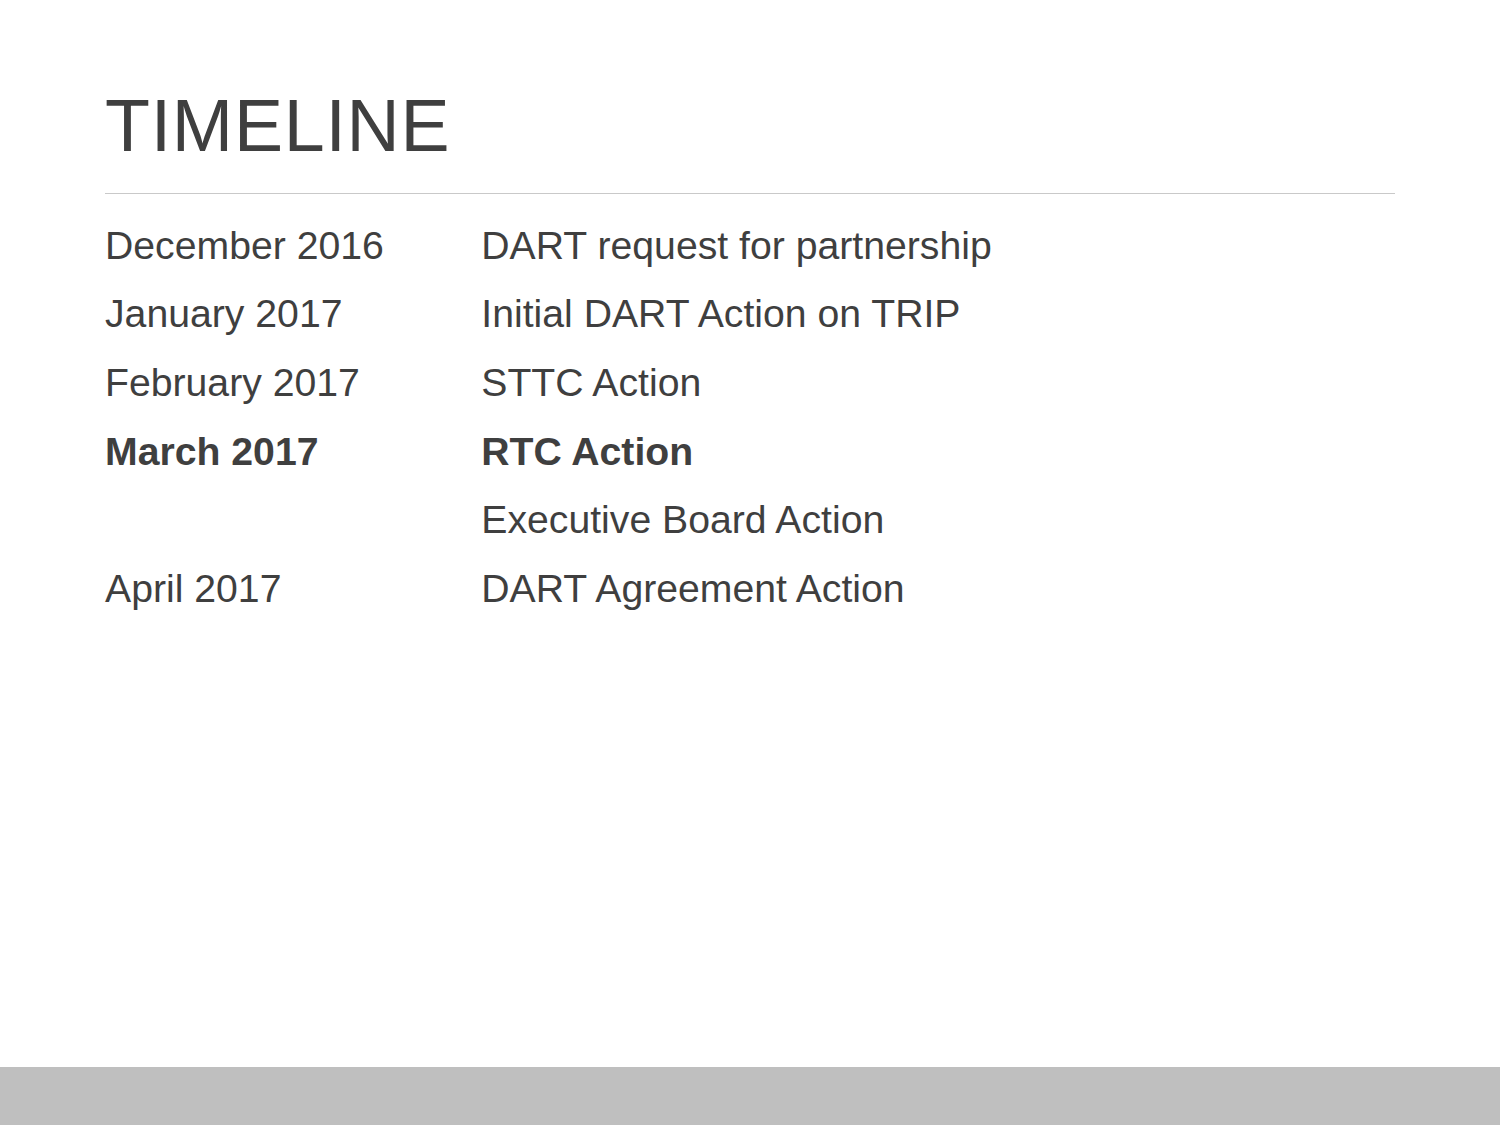TIMELINE
| December 2016 | DART request for partnership |
| January 2017 | Initial DART Action on TRIP |
| February 2017 | STTC Action |
| March 2017 | RTC Action |
| | Executive Board Action |
| April 2017 | DART Agreement Action |